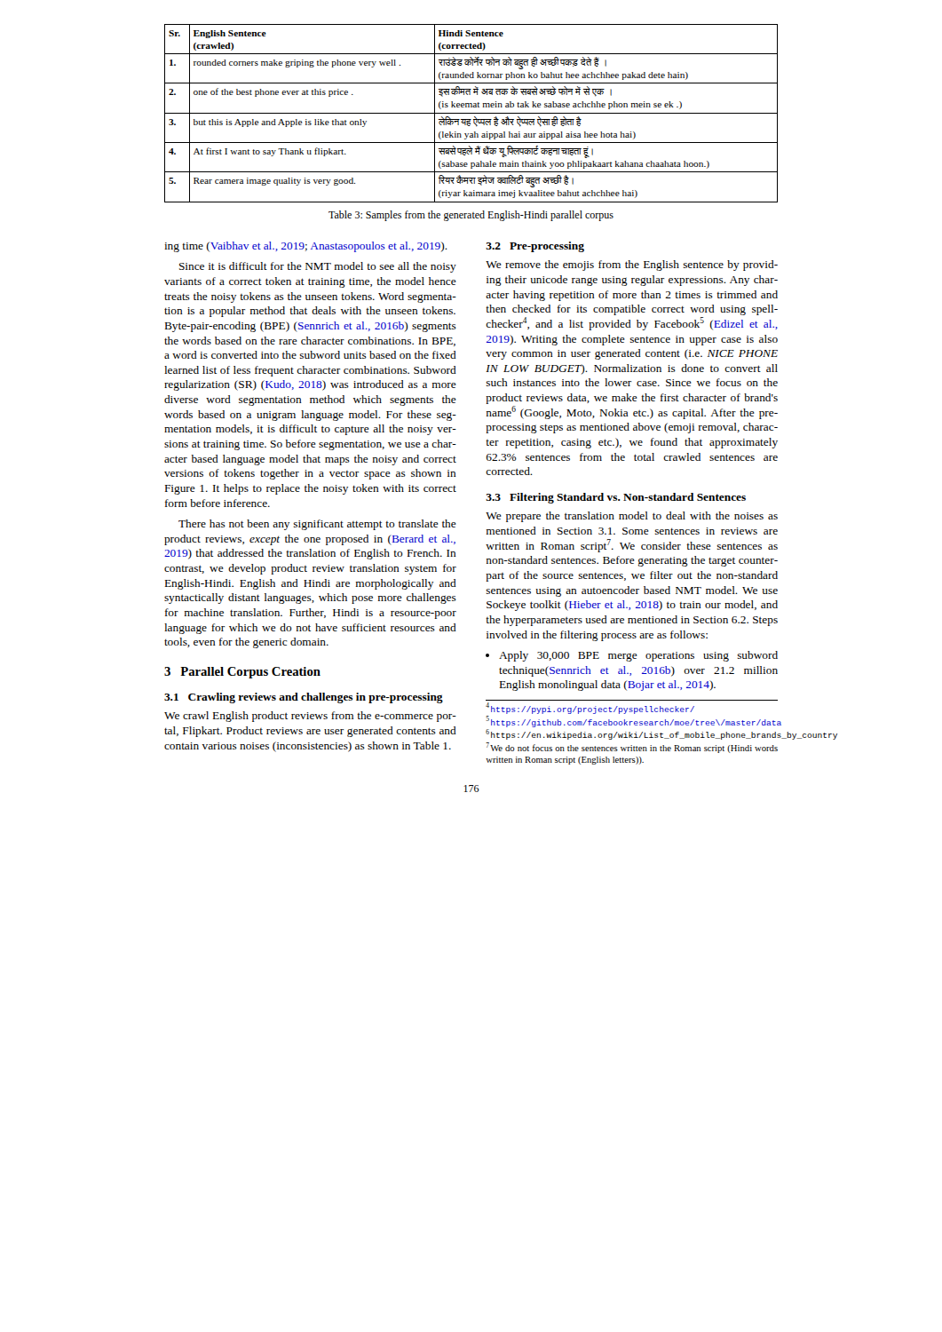| Sr. | English Sentence (crawled) | Hindi Sentence (corrected) |
| --- | --- | --- |
| 1. | rounded corners make griping the phone very well . | राउंडेड कोर्नेर फोन को बहुत ही अच्छी पकड़ देते हैं । (raunded kornar phon ko bahut hee achchhee pakad dete hain) |
| 2. | one of the best phone ever at this price . | इस कीमत में अब तक के सबसे अच्छे फोन में से एक । (is keemat mein ab tak ke sabase achchhe phon mein se ek .) |
| 3. | but this is Apple and Apple is like that only | लेकिन यह ऐप्पल है और ऐप्पल ऐसा ही होता है (lekin yah aippal hai aur aippal aisa hee hota hai) |
| 4. | At first I want to say Thank u flipkart. | सबसे पहले मैं थैंक यू फ्लिपकार्ट कहना चाहता हूं। (sabase pahale main thaink yoo phlipakaart kahana chaahata hoon.) |
| 5. | Rear camera image quality is very good. | रियर कैमरा इमेज क्वालिटी बहुत अच्छी है। (riyar kaimara imej kvaalitee bahut achchhee hai) |
Table 3: Samples from the generated English-Hindi parallel corpus
ing time (Vaibhav et al., 2019; Anastasopoulos et al., 2019).
Since it is difficult for the NMT model to see all the noisy variants of a correct token at training time, the model hence treats the noisy tokens as the unseen tokens. Word segmentation is a popular method that deals with the unseen tokens. Byte-pair-encoding (BPE) (Sennrich et al., 2016b) segments the words based on the rare character combinations. In BPE, a word is converted into the subword units based on the fixed learned list of less frequent character combinations. Subword regularization (SR) (Kudo, 2018) was introduced as a more diverse word segmentation method which segments the words based on a unigram language model. For these segmentation models, it is difficult to capture all the noisy versions at training time. So before segmentation, we use a character based language model that maps the noisy and correct versions of tokens together in a vector space as shown in Figure 1. It helps to replace the noisy token with its correct form before inference.
There has not been any significant attempt to translate the product reviews, except the one proposed in (Berard et al., 2019) that addressed the translation of English to French. In contrast, we develop product review translation system for English-Hindi. English and Hindi are morphologically and syntactically distant languages, which pose more challenges for machine translation. Further, Hindi is a resource-poor language for which we do not have sufficient resources and tools, even for the generic domain.
3 Parallel Corpus Creation
3.1 Crawling reviews and challenges in pre-processing
We crawl English product reviews from the e-commerce portal, Flipkart. Product reviews are user generated contents and contain various noises (inconsistencies) as shown in Table 1.
3.2 Pre-processing
We remove the emojis from the English sentence by providing their unicode range using regular expressions. Any character having repetition of more than 2 times is trimmed and then checked for its compatible correct word using spell-checker4, and a list provided by Facebook5 (Edizel et al., 2019). Writing the complete sentence in upper case is also very common in user generated content (i.e. NICE PHONE IN LOW BUDGET). Normalization is done to convert all such instances into the lower case. Since we focus on the product reviews data, we make the first character of brand's name6 (Google, Moto, Nokia etc.) as capital. After the pre-processing steps as mentioned above (emoji removal, character repetition, casing etc.), we found that approximately 62.3% sentences from the total crawled sentences are corrected.
3.3 Filtering Standard vs. Non-standard Sentences
We prepare the translation model to deal with the noises as mentioned in Section 3.1. Some sentences in reviews are written in Roman script7. We consider these sentences as non-standard sentences. Before generating the target counterpart of the source sentences, we filter out the non-standard sentences using an autoencoder based NMT model. We use Sockeye toolkit (Hieber et al., 2018) to train our model, and the hyperparameters used are mentioned in Section 6.2. Steps involved in the filtering process are as follows:
Apply 30,000 BPE merge operations using subword technique(Sennrich et al., 2016b) over 21.2 million English monolingual data (Bojar et al., 2014).
4https://pypi.org/project/pyspellchecker/
5https://github.com/facebookresearch/moe/tree\/master/data
6https://en.wikipedia.org/wiki/List_of_mobile_phone_brands_by_country
7We do not focus on the sentences written in the Roman script (Hindi words written in Roman script (English letters)).
176